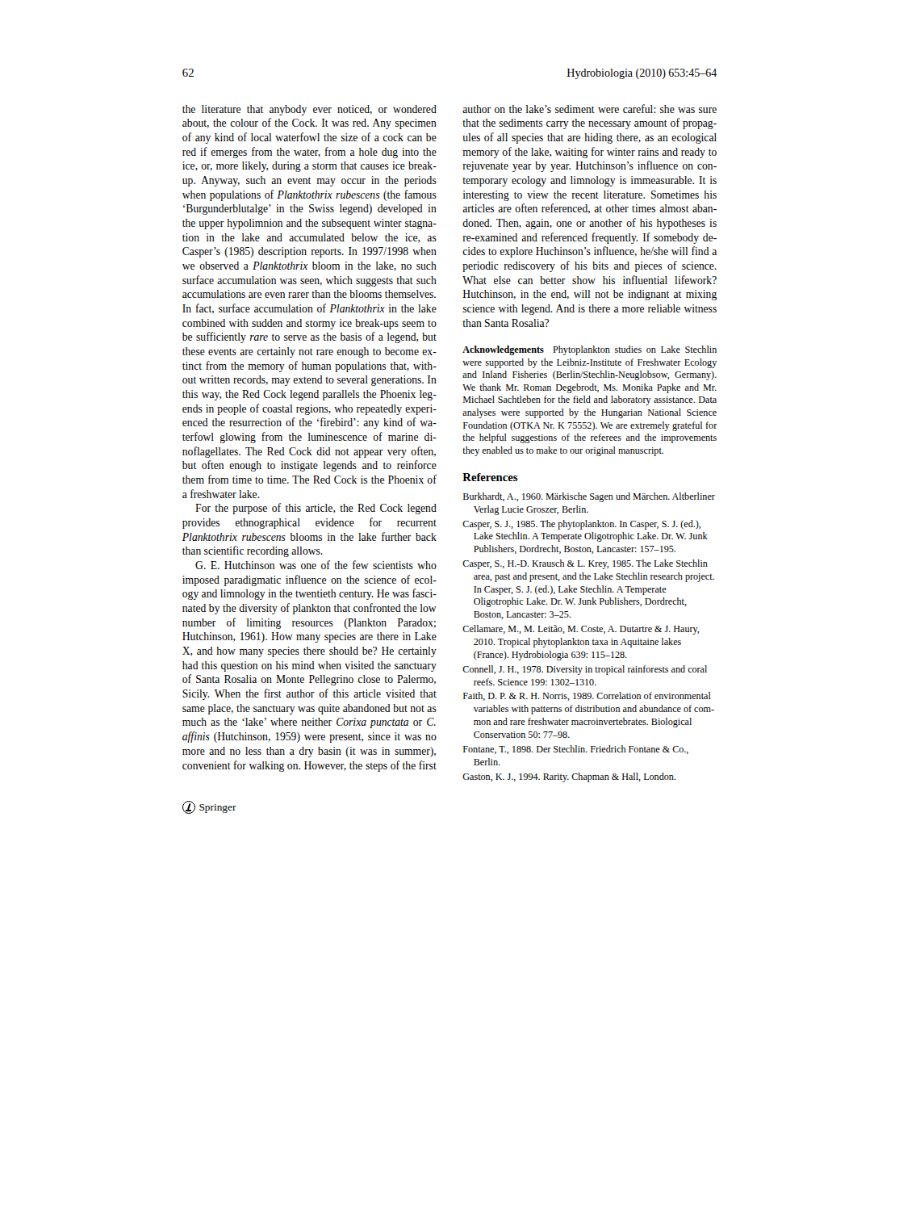62
Hydrobiologia (2010) 653:45–64
the literature that anybody ever noticed, or wondered about, the colour of the Cock. It was red. Any specimen of any kind of local waterfowl the size of a cock can be red if emerges from the water, from a hole dug into the ice, or, more likely, during a storm that causes ice break-up. Anyway, such an event may occur in the periods when populations of Planktothrix rubescens (the famous ‘Burgunderblutalge’ in the Swiss legend) developed in the upper hypolimnion and the subsequent winter stagnation in the lake and accumulated below the ice, as Casper’s (1985) description reports. In 1997/1998 when we observed a Planktothrix bloom in the lake, no such surface accumulation was seen, which suggests that such accumulations are even rarer than the blooms themselves. In fact, surface accumulation of Planktothrix in the lake combined with sudden and stormy ice break-ups seem to be sufficiently rare to serve as the basis of a legend, but these events are certainly not rare enough to become extinct from the memory of human populations that, without written records, may extend to several generations. In this way, the Red Cock legend parallels the Phoenix legends in people of coastal regions, who repeatedly experienced the resurrection of the ‘firebird’: any kind of waterfowl glowing from the luminescence of marine dinoflagellates. The Red Cock did not appear very often, but often enough to instigate legends and to reinforce them from time to time. The Red Cock is the Phoenix of a freshwater lake.
For the purpose of this article, the Red Cock legend provides ethnographical evidence for recurrent Planktothrix rubescens blooms in the lake further back than scientific recording allows.
G. E. Hutchinson was one of the few scientists who imposed paradigmatic influence on the science of ecology and limnology in the twentieth century. He was fascinated by the diversity of plankton that confronted the low number of limiting resources (Plankton Paradox; Hutchinson, 1961). How many species are there in Lake X, and how many species there should be? He certainly had this question on his mind when visited the sanctuary of Santa Rosalia on Monte Pellegrino close to Palermo, Sicily. When the first author of this article visited that same place, the sanctuary was quite abandoned but not as much as the ‘lake’ where neither Corixa punctata or C. affinis (Hutchinson, 1959) were present, since it was no more and no less than a dry basin (it was in summer), convenient for walking on. However, the steps of the first author on the lake’s sediment were careful: she was sure that the sediments carry the necessary amount of propagules of all species that are hiding there, as an ecological memory of the lake, waiting for winter rains and ready to rejuvenate year by year. Hutchinson’s influence on contemporary ecology and limnology is immeasurable. It is interesting to view the recent literature. Sometimes his articles are often referenced, at other times almost abandoned. Then, again, one or another of his hypotheses is re-examined and referenced frequently. If somebody decides to explore Huchinson’s influence, he/she will find a periodic rediscovery of his bits and pieces of science. What else can better show his influential lifework? Hutchinson, in the end, will not be indignant at mixing science with legend. And is there a more reliable witness than Santa Rosalia?
Acknowledgements Phytoplankton studies on Lake Stechlin were supported by the Leibniz-Institute of Freshwater Ecology and Inland Fisheries (Berlin/Stechlin-Neuglobsow, Germany). We thank Mr. Roman Degebrodt, Ms. Monika Papke and Mr. Michael Sachtleben for the field and laboratory assistance. Data analyses were supported by the Hungarian National Science Foundation (OTKA Nr. K 75552). We are extremely grateful for the helpful suggestions of the referees and the improvements they enabled us to make to our original manuscript.
References
Burkhardt, A., 1960. Märkische Sagen und Märchen. Altberliner Verlag Lucie Groszer, Berlin.
Casper, S. J., 1985. The phytoplankton. In Casper, S. J. (ed.), Lake Stechlin. A Temperate Oligotrophic Lake. Dr. W. Junk Publishers, Dordrecht, Boston, Lancaster: 157–195.
Casper, S., H.-D. Krausch & L. Krey, 1985. The Lake Stechlin area, past and present, and the Lake Stechlin research project. In Casper, S. J. (ed.), Lake Stechlin. A Temperate Oligotrophic Lake. Dr. W. Junk Publishers, Dordrecht, Boston, Lancaster: 3–25.
Cellamare, M., M. Leitão, M. Coste, A. Dutartre & J. Haury, 2010. Tropical phytoplankton taxa in Aquitaine lakes (France). Hydrobiologia 639: 115–128.
Connell, J. H., 1978. Diversity in tropical rainforests and coral reefs. Science 199: 1302–1310.
Faith, D. P. & R. H. Norris, 1989. Correlation of environmental variables with patterns of distribution and abundance of common and rare freshwater macroinvertebrates. Biological Conservation 50: 77–98.
Fontane, T., 1898. Der Stechlin. Friedrich Fontane & Co., Berlin.
Gaston, K. J., 1994. Rarity. Chapman & Hall, London.
Springer